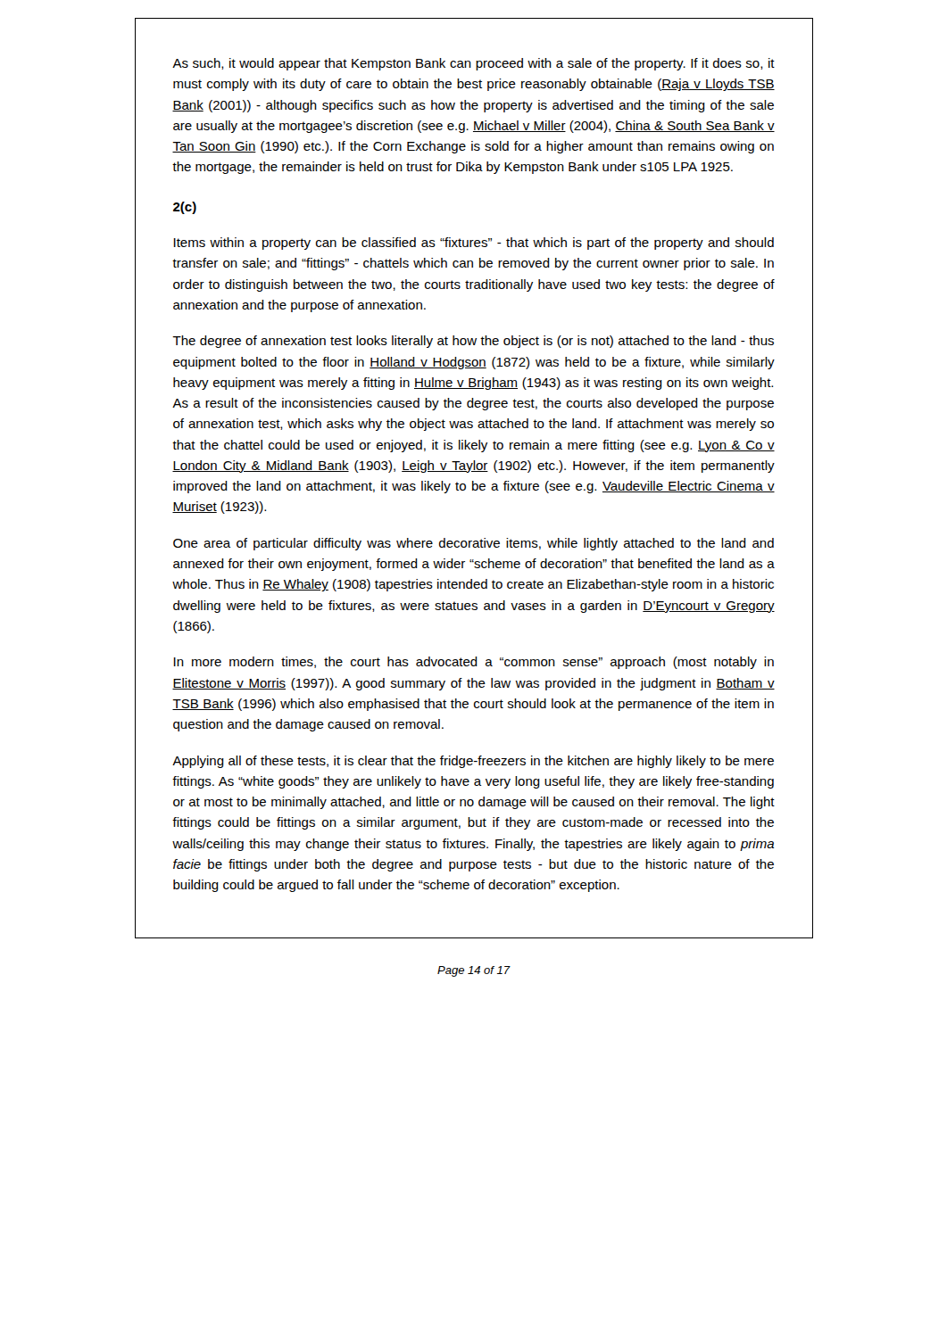As such, it would appear that Kempston Bank can proceed with a sale of the property. If it does so, it must comply with its duty of care to obtain the best price reasonably obtainable (Raja v Lloyds TSB Bank (2001)) - although specifics such as how the property is advertised and the timing of the sale are usually at the mortgagee’s discretion (see e.g. Michael v Miller (2004), China & South Sea Bank v Tan Soon Gin (1990) etc.). If the Corn Exchange is sold for a higher amount than remains owing on the mortgage, the remainder is held on trust for Dika by Kempston Bank under s105 LPA 1925.
2(c)
Items within a property can be classified as “fixtures” - that which is part of the property and should transfer on sale; and “fittings” - chattels which can be removed by the current owner prior to sale. In order to distinguish between the two, the courts traditionally have used two key tests: the degree of annexation and the purpose of annexation.
The degree of annexation test looks literally at how the object is (or is not) attached to the land - thus equipment bolted to the floor in Holland v Hodgson (1872) was held to be a fixture, while similarly heavy equipment was merely a fitting in Hulme v Brigham (1943) as it was resting on its own weight. As a result of the inconsistencies caused by the degree test, the courts also developed the purpose of annexation test, which asks why the object was attached to the land. If attachment was merely so that the chattel could be used or enjoyed, it is likely to remain a mere fitting (see e.g. Lyon & Co v London City & Midland Bank (1903), Leigh v Taylor (1902) etc.). However, if the item permanently improved the land on attachment, it was likely to be a fixture (see e.g. Vaudeville Electric Cinema v Muriset (1923)).
One area of particular difficulty was where decorative items, while lightly attached to the land and annexed for their own enjoyment, formed a wider “scheme of decoration” that benefited the land as a whole. Thus in Re Whaley (1908) tapestries intended to create an Elizabethan-style room in a historic dwelling were held to be fixtures, as were statues and vases in a garden in D’Eyncourt v Gregory (1866).
In more modern times, the court has advocated a “common sense” approach (most notably in Elitestone v Morris (1997)). A good summary of the law was provided in the judgment in Botham v TSB Bank (1996) which also emphasised that the court should look at the permanence of the item in question and the damage caused on removal.
Applying all of these tests, it is clear that the fridge-freezers in the kitchen are highly likely to be mere fittings. As “white goods” they are unlikely to have a very long useful life, they are likely free-standing or at most to be minimally attached, and little or no damage will be caused on their removal. The light fittings could be fittings on a similar argument, but if they are custom-made or recessed into the walls/ceiling this may change their status to fixtures. Finally, the tapestries are likely again to prima facie be fittings under both the degree and purpose tests - but due to the historic nature of the building could be argued to fall under the “scheme of decoration” exception.
Page 14 of 17